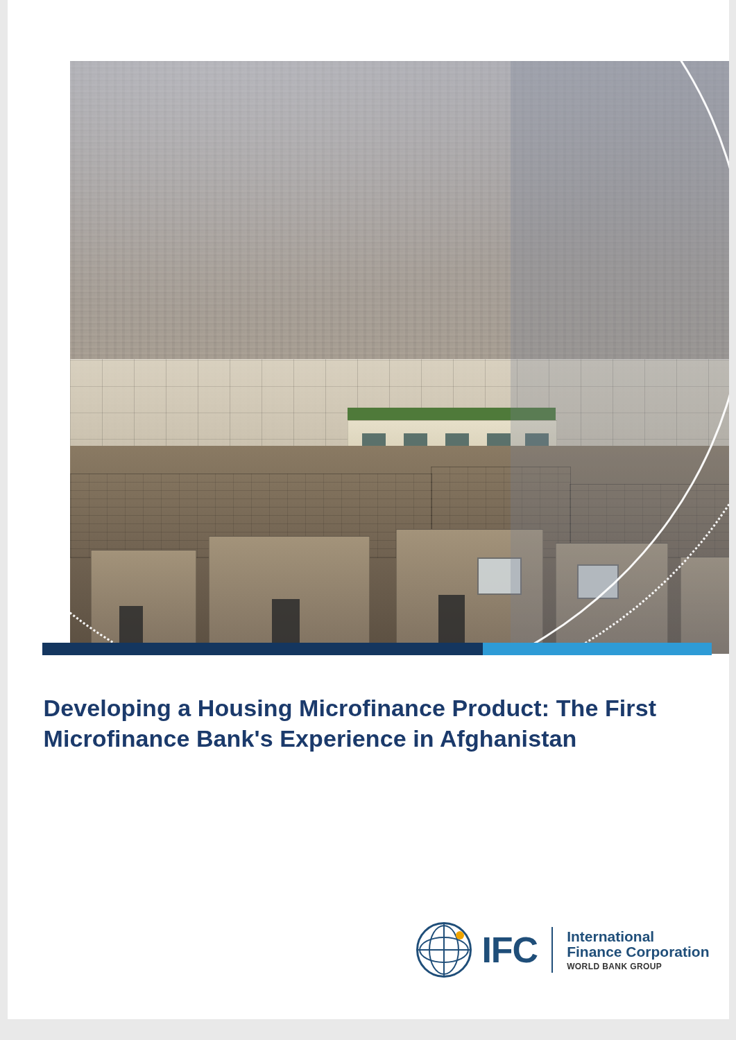Developing a Housing Microfinance Product: The First Microfinance Bank's Experience in Afghanistan
IFC International Finance Corporation WORLD BANK GROUP